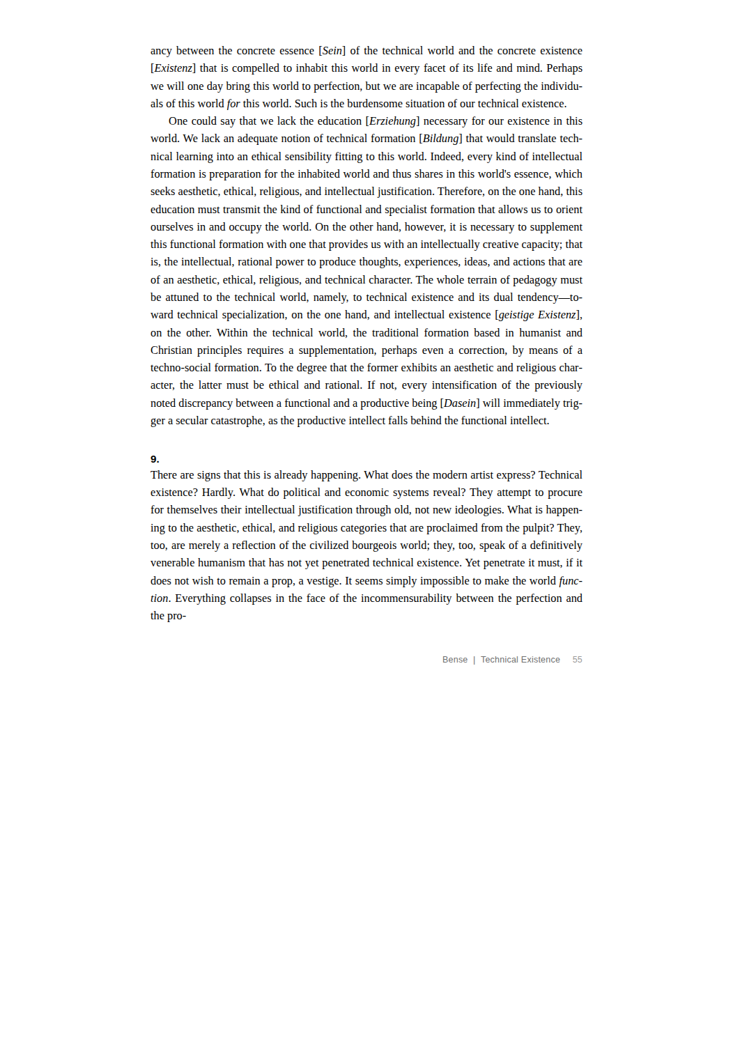ancy between the concrete essence [Sein] of the technical world and the concrete existence [Existenz] that is compelled to inhabit this world in every facet of its life and mind. Perhaps we will one day bring this world to perfection, but we are incapable of perfecting the individuals of this world for this world. Such is the burdensome situation of our technical existence.
One could say that we lack the education [Erziehung] necessary for our existence in this world. We lack an adequate notion of technical formation [Bildung] that would translate technical learning into an ethical sensibility fitting to this world. Indeed, every kind of intellectual formation is preparation for the inhabited world and thus shares in this world's essence, which seeks aesthetic, ethical, religious, and intellectual justification. Therefore, on the one hand, this education must transmit the kind of functional and specialist formation that allows us to orient ourselves in and occupy the world. On the other hand, however, it is necessary to supplement this functional formation with one that provides us with an intellectually creative capacity; that is, the intellectual, rational power to produce thoughts, experiences, ideas, and actions that are of an aesthetic, ethical, religious, and technical character. The whole terrain of pedagogy must be attuned to the technical world, namely, to technical existence and its dual tendency—toward technical specialization, on the one hand, and intellectual existence [geistige Existenz], on the other. Within the technical world, the traditional formation based in humanist and Christian principles requires a supplementation, perhaps even a correction, by means of a techno-social formation. To the degree that the former exhibits an aesthetic and religious character, the latter must be ethical and rational. If not, every intensification of the previously noted discrepancy between a functional and a productive being [Dasein] will immediately trigger a secular catastrophe, as the productive intellect falls behind the functional intellect.
9.
There are signs that this is already happening. What does the modern artist express? Technical existence? Hardly. What do political and economic systems reveal? They attempt to procure for themselves their intellectual justification through old, not new ideologies. What is happening to the aesthetic, ethical, and religious categories that are proclaimed from the pulpit? They, too, are merely a reflection of the civilized bourgeois world; they, too, speak of a definitively venerable humanism that has not yet penetrated technical existence. Yet penetrate it must, if it does not wish to remain a prop, a vestige. It seems simply impossible to make the world function. Everything collapses in the face of the incommensurability between the perfection and the pro-
Bense | Technical Existence55